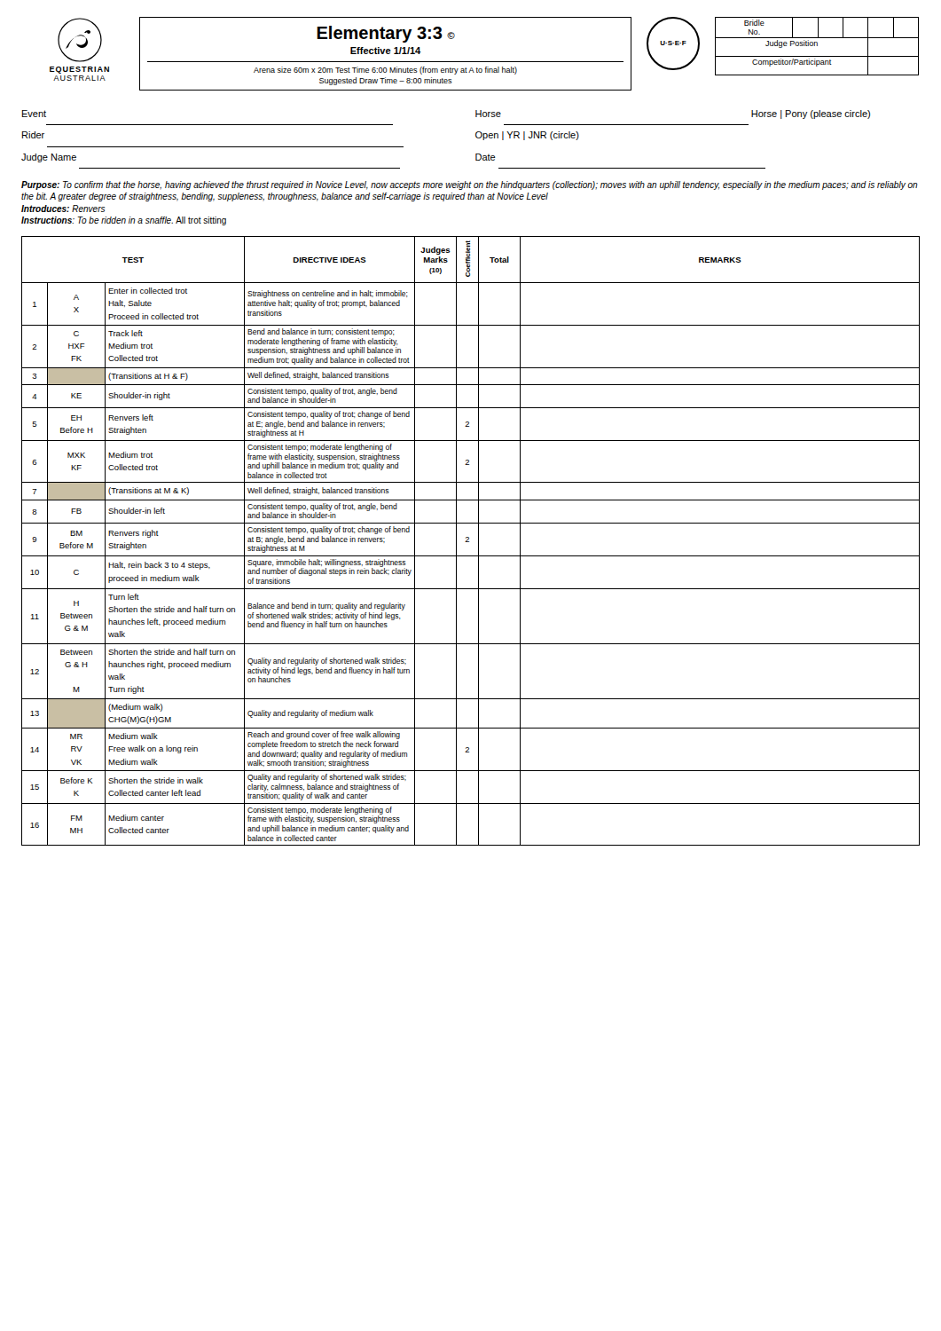| EQUESTRIAN AUSTRALIA | Elementary 3:3 © Effective 1/1/14 Arena size 60m x 20m Test Time 6:00 Minutes (from entry at A to final halt) Suggested Draw Time – 8:00 minutes | U·S·E·F | / Bridle No. / / / / / / / Judge Position / / / Competitor/Participant / / |
Event Horse Horse | Pony (please circle)
Rider Open | YR | JNR (circle)
Judge Name Date
Purpose: To confirm that the horse, having achieved the thrust required in Novice Level, now accepts more weight on the hindquarters (collection); moves with an uphill tendency, especially in the medium paces; and is reliably on the bit. A greater degree of straightness, bending, suppleness, throughness, balance and self-carriage is required than at Novice Level
Introduces: Renvers
Instructions: To be ridden in a snaffle. All trot sitting
| TEST | DIRECTIVE IDEAS | Judges Marks (10) | Coefficient | Total | REMARKS |
| --- | --- | --- | --- | --- | --- |
| 1 | A X | Enter in collected trot Halt, Salute Proceed in collected trot | Straightness on centreline and in halt; immobile; attentive halt; quality of trot; prompt, balanced transitions | | | | |
| 2 | C HXF FK | Track left Medium trot Collected trot | Bend and balance in turn; consistent tempo; moderate lengthening of frame with elasticity, suspension, straightness and uphill balance in medium trot; quality and balance in collected trot | | | | |
| 3 | | (Transitions at H & F) | Well defined, straight, balanced transitions | | | | |
| 4 | KE | Shoulder-in right | Consistent tempo, quality of trot, angle, bend and balance in shoulder-in | | | | |
| 5 | EH Before H | Renvers left Straighten | Consistent tempo, quality of trot; change of bend at E; angle, bend and balance in renvers; straightness at H | | 2 | | |
| 6 | MXK KF | Medium trot Collected trot | Consistent tempo; moderate lengthening of frame with elasticity, suspension, straightness and uphill balance in medium trot; quality and balance in collected trot | | 2 | | |
| 7 | | (Transitions at M & K) | Well defined, straight, balanced transitions | | | | |
| 8 | FB | Shoulder-in left | Consistent tempo, quality of trot, angle, bend and balance in shoulder-in | | | | |
| 9 | BM Before M | Renvers right Straighten | Consistent tempo, quality of trot; change of bend at B; angle, bend and balance in renvers; straightness at M | | 2 | | |
| 10 | C | Halt, rein back 3 to 4 steps, proceed in medium walk | Square, immobile halt; willingness, straightness and number of diagonal steps in rein back; clarity of transitions | | | | |
| 11 | H Between G & M | Turn left Shorten the stride and half turn on haunches left, proceed medium walk | Balance and bend in turn; quality and regularity of shortened walk strides; activity of hind legs, bend and fluency in half turn on haunches | | | | |
| 12 | Between G & H M | Shorten the stride and half turn on haunches right, proceed medium walk Turn right | Quality and regularity of shortened walk strides; activity of hind legs, bend and fluency in half turn on haunches | | | | |
| 13 | | (Medium walk) CHG(M)G(H)GM | Quality and regularity of medium walk | | | | |
| 14 | MR RV VK | Medium walk Free walk on a long rein Medium walk | Reach and ground cover of free walk allowing complete freedom to stretch the neck forward and downward; quality and regularity of medium walk; smooth transition; straightness | | 2 | | |
| 15 | Before K K | Shorten the stride in walk Collected canter left lead | Quality and regularity of shortened walk strides; clarity, calmness, balance and straightness of transition; quality of walk and canter | | | | |
| 16 | FM MH | Medium canter Collected canter | Consistent tempo, moderate lengthening of frame with elasticity, suspension, straightness and uphill balance in medium canter; quality and balance in collected canter | | | | |